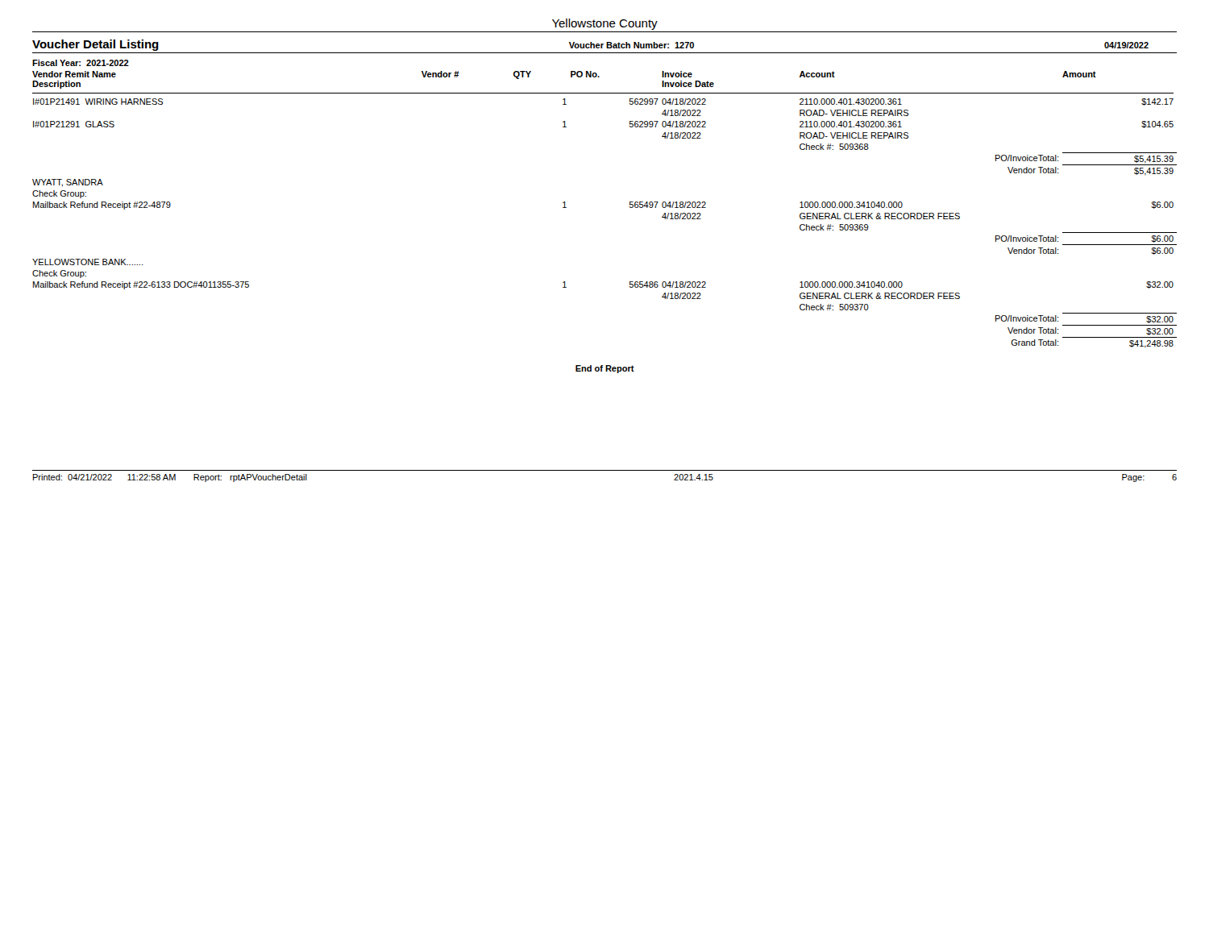Yellowstone County
Voucher Detail Listing
Voucher Batch Number: 1270
04/19/2022
Fiscal Year: 2021-2022
| Vendor Remit Name Description | Vendor # | QTY | PO No. | Invoice Invoice Date | Account | Amount |
| --- | --- | --- | --- | --- | --- | --- |
| I#01P21491 WIRING HARNESS | | 1 | 562997 | 04/18/2022 | 2110.000.401.430200.361 | $142.17 |
| | | | | 4/18/2022 | ROAD- VEHICLE REPAIRS | |
| I#01P21291 GLASS | | 1 | 562997 | 04/18/2022 | 2110.000.401.430200.361 | $104.65 |
| | | | | 4/18/2022 | ROAD- VEHICLE REPAIRS | |
| | | | | | Check #: 509368 | |
| | PO/InvoiceTotal: | $5,415.39 |
| | Vendor Total: | $5,415.39 |
| WYATT, SANDRA | |
| Check Group: | |
| Mailback Refund Receipt #22-4879 | | 1 | 565497 | 04/18/2022 | 1000.000.000.341040.000 | $6.00 |
| | | | | 4/18/2022 | GENERAL CLERK & RECORDER FEES | |
| | | | | | Check #: 509369 | |
| | PO/InvoiceTotal: | $6.00 |
| | Vendor Total: | $6.00 |
| YELLOWSTONE BANK....... | |
| Check Group: | |
| Mailback Refund Receipt #22-6133 DOC#4011355-375 | | 1 | 565486 | 04/18/2022 | 1000.000.000.341040.000 | $32.00 |
| | | | | 4/18/2022 | GENERAL CLERK & RECORDER FEES | |
| | | | | | Check #: 509370 | |
| | PO/InvoiceTotal: | $32.00 |
| | Vendor Total: | $32.00 |
| | Grand Total: | $41,248.98 |
End of Report
Printed: 04/21/2022 11:22:58 AM Report: rptAPVoucherDetail
2021.4.15
Page: 6